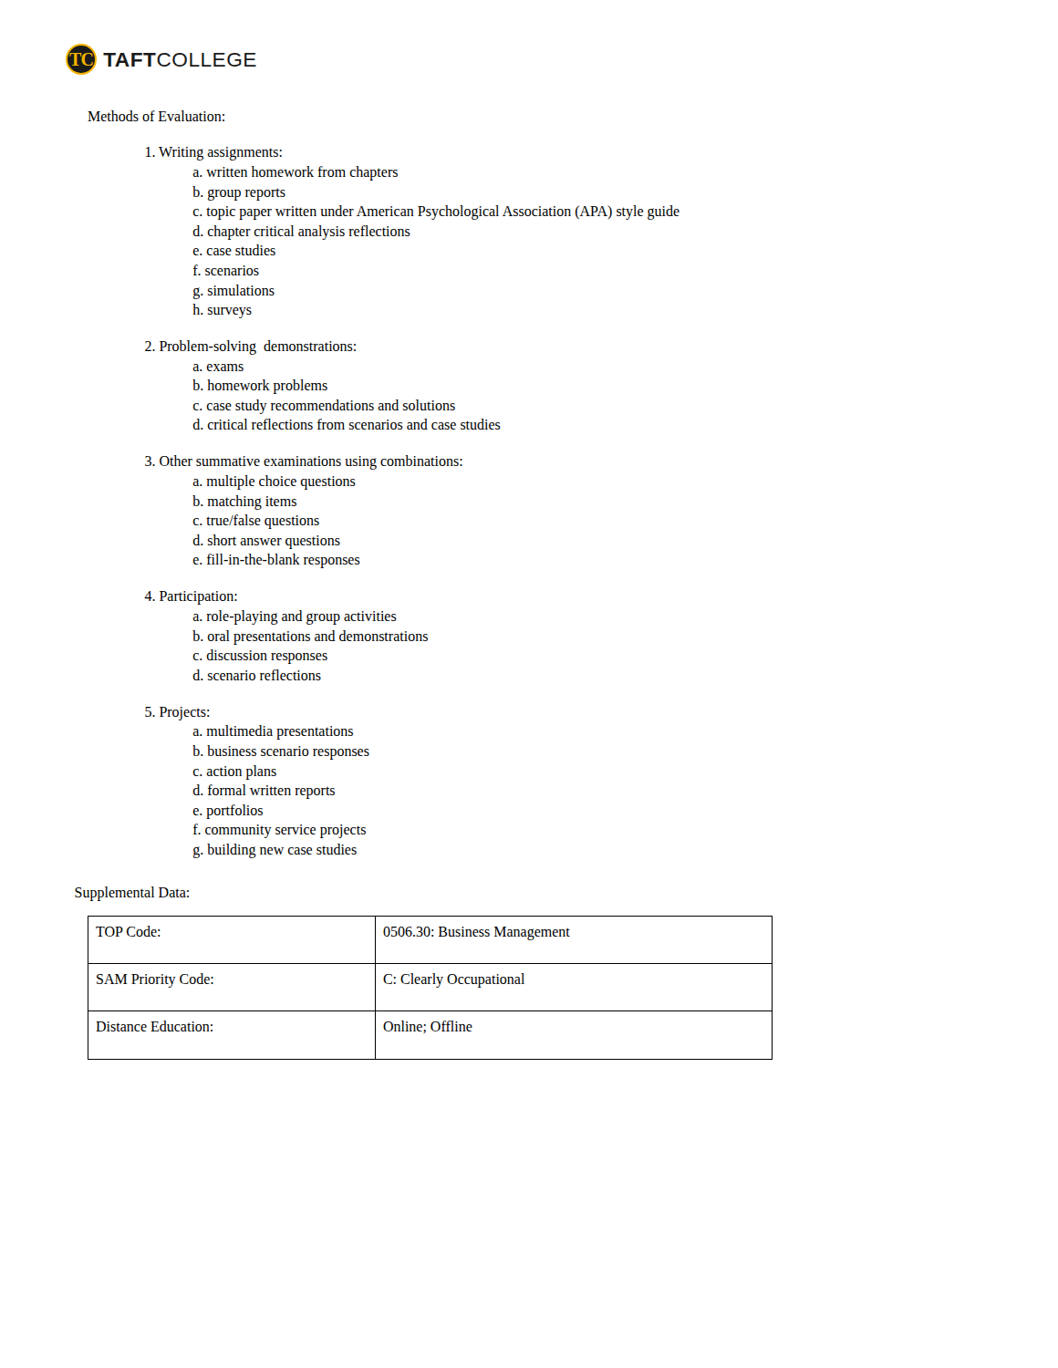TC TAFT COLLEGE
Methods of Evaluation:
1. Writing assignments:
a. written homework from chapters
b. group reports
c. topic paper written under American Psychological Association (APA) style guide
d. chapter critical analysis reflections
e. case studies
f. scenarios
g. simulations
h. surveys
2. Problem-solving demonstrations:
a. exams
b. homework problems
c. case study recommendations and solutions
d. critical reflections from scenarios and case studies
3. Other summative examinations using combinations:
a. multiple choice questions
b. matching items
c. true/false questions
d. short answer questions
e. fill-in-the-blank responses
4. Participation:
a. role-playing and group activities
b. oral presentations and demonstrations
c. discussion responses
d. scenario reflections
5. Projects:
a. multimedia presentations
b. business scenario responses
c. action plans
d. formal written reports
e. portfolios
f. community service projects
g. building new case studies
Supplemental Data:
| TOP Code: | 0506.30: Business Management |
| SAM Priority Code: | C: Clearly Occupational |
| Distance Education: | Online; Offline |